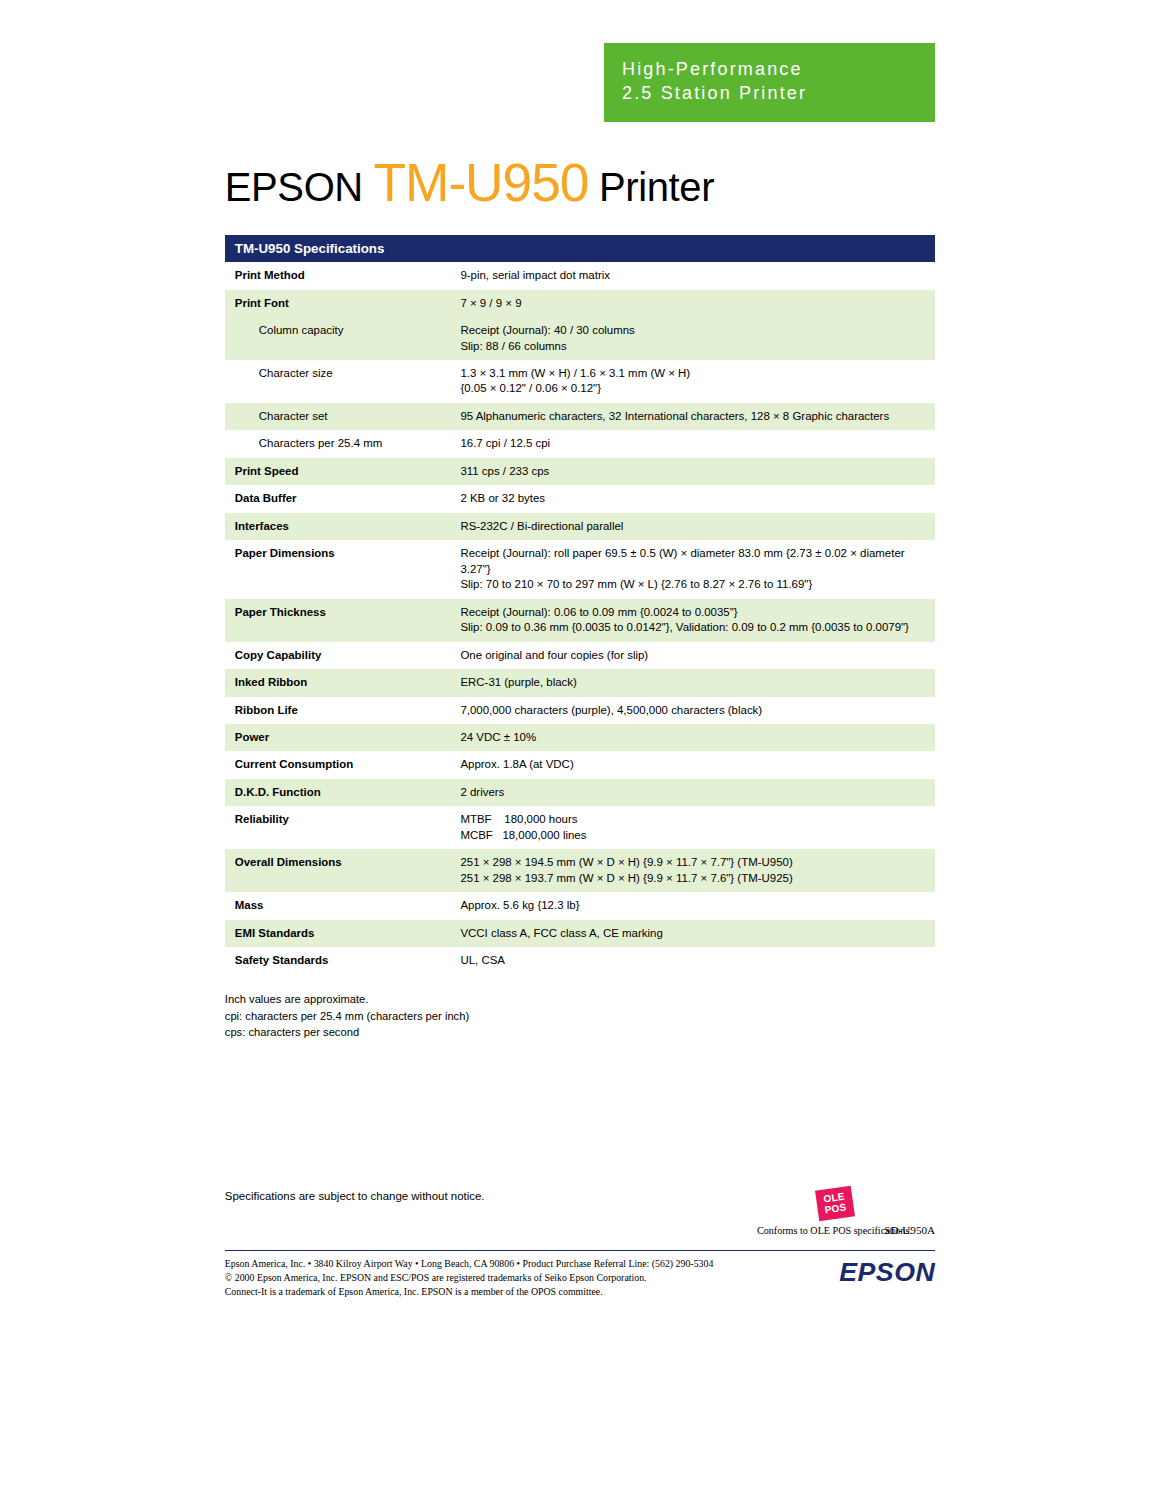High-Performance
2.5 Station Printer
EPSON TM-U950 Printer
TM-U950 Specifications
| Print Method | 9-pin, serial impact dot matrix |
| Print Font | 7 × 9 / 9 × 9 |
| Column capacity | Receipt (Journal): 40 / 30 columns Slip: 88 / 66 columns |
| Character size | 1.3 × 3.1 mm (W × H) / 1.6 × 3.1 mm (W × H) {0.05 × 0.12" / 0.06 × 0.12"} |
| Character set | 95 Alphanumeric characters, 32 International characters, 128 × 8 Graphic characters |
| Characters per 25.4 mm | 16.7 cpi / 12.5 cpi |
| Print Speed | 311 cps / 233 cps |
| Data Buffer | 2 KB or 32 bytes |
| Interfaces | RS-232C / Bi-directional parallel |
| Paper Dimensions | Receipt (Journal): roll paper 69.5 ± 0.5 (W) × diameter 83.0 mm {2.73 ± 0.02 × diameter 3.27"} Slip: 70 to 210 × 70 to 297 mm (W × L) {2.76 to 8.27 × 2.76 to 11.69"} |
| Paper Thickness | Receipt (Journal): 0.06 to 0.09 mm {0.0024 to 0.0035"} Slip: 0.09 to 0.36 mm {0.0035 to 0.0142"}, Validation: 0.09 to 0.2 mm {0.0035 to 0.0079"} |
| Copy Capability | One original and four copies (for slip) |
| Inked Ribbon | ERC-31 (purple, black) |
| Ribbon Life | 7,000,000 characters (purple), 4,500,000 characters (black) |
| Power | 24 VDC ± 10% |
| Current Consumption | Approx. 1.8A (at VDC) |
| D.K.D. Function | 2 drivers |
| Reliability | MTBF 180,000 hours MCBF 18,000,000 lines |
| Overall Dimensions | 251 × 298 × 194.5 mm (W × D × H) {9.9 × 11.7 × 7.7"} (TM-U950) 251 × 298 × 193.7 mm (W × D × H) {9.9 × 11.7 × 7.6"} (TM-U925) |
| Mass | Approx. 5.6 kg {12.3 lb} |
| EMI Standards | VCCI class A, FCC class A, CE marking |
| Safety Standards | UL, CSA |
Inch values are approximate.
cpi: characters per 25.4 mm (characters per inch)
cps: characters per second
Specifications are subject to change without notice.
OLE POS
Conforms to OLE POS specifications.
SD-U950A
Epson America, Inc. • 3840 Kilroy Airport Way • Long Beach, CA 90806 • Product Purchase Referral Line: (562) 290-5304
© 2000 Epson America, Inc. EPSON and ESC/POS are registered trademarks of Seiko Epson Corporation.
Connect-It is a trademark of Epson America, Inc. EPSON is a member of the OPOS committee.
EPSON